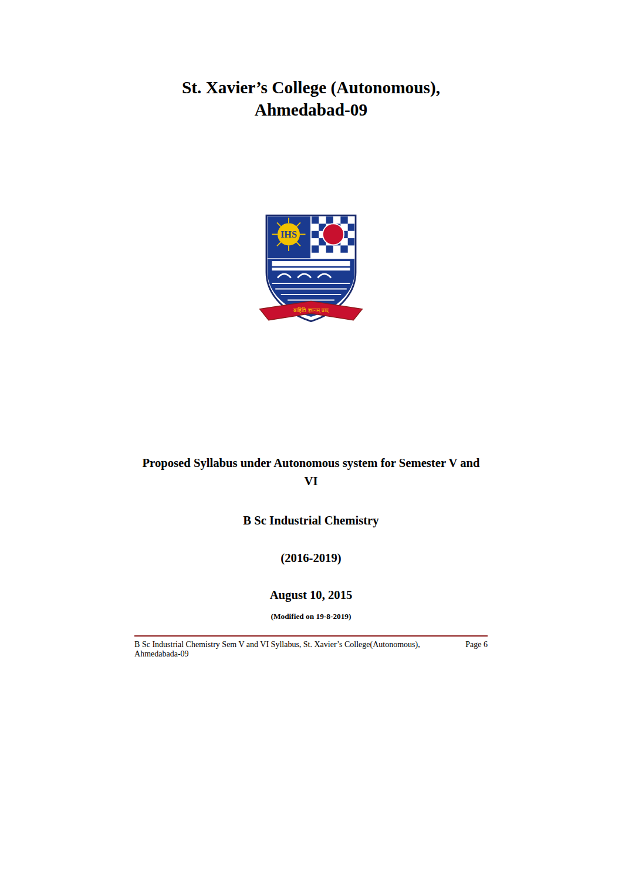St. Xavier’s College (Autonomous), Ahmedabad-09
IHS ब्राहिति ज्ञानम् प्राप्
Proposed Syllabus under Autonomous system for Semester V and VI
B Sc Industrial Chemistry
(2016-2019)
August 10, 2015
(Modified on 19-8-2019)
B Sc Industrial Chemistry Sem V and VI Syllabus, St. Xavier’s College(Autonomous), Ahmedabada-09 Page 6